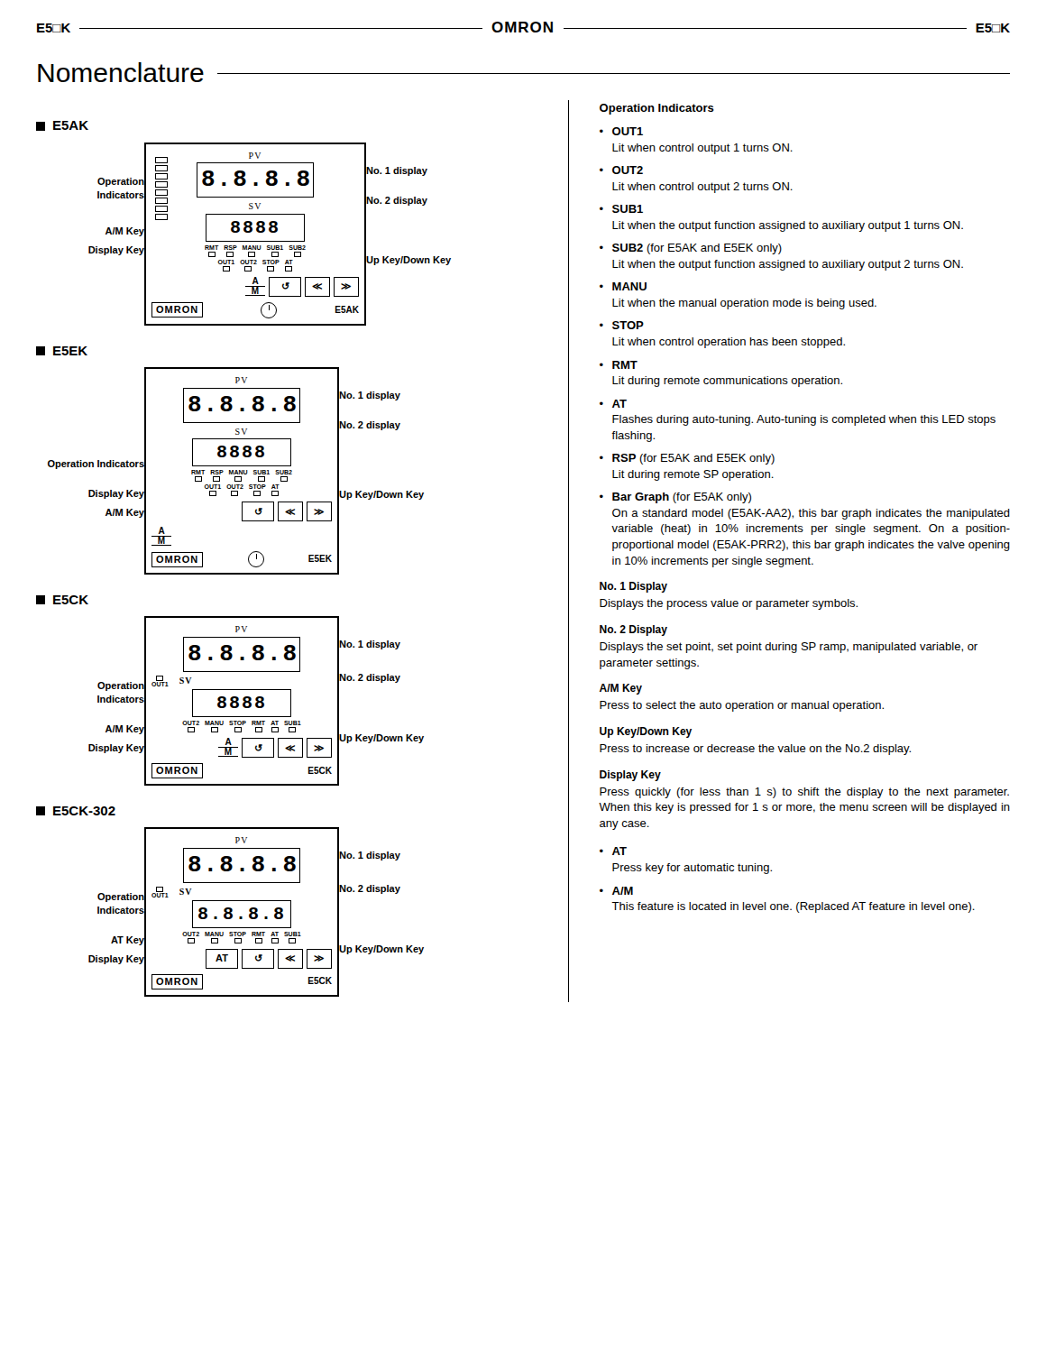E5□K OMRON E5□K
Nomenclature
E5AK
Operation
Indicators
A/M Key
Display Key
PV
8.8.8.8
SV
8888
RMT
RSP
MANU
SUB1
SUB2
OUT1
OUT2
STOP
AT
AM
↺
≪
≫
OMRON E5AK
No. 1 display
No. 2 display
Up Key/Down Key
E5EK
Operation Indicators
Display Key
A/M Key
PV
8.8.8.8
SV
8888
RMT
RSP
MANU
SUB1
SUB2
OUT1
OUT2
STOP
AT
↺
≪
≫
AM
OMRON E5EK
No. 1 display
No. 2 display
Up Key/Down Key
E5CK
Operation
Indicators
A/M Key
Display Key
PV
8.8.8.8
OUT1
SV
8888
OUT2
MANU
STOP
RMT
AT
SUB1
AM
↺
≪
≫
OMRON E5CK
No. 1 display
No. 2 display
Up Key/Down Key
E5CK-302
Operation
Indicators
AT Key
Display Key
PV
8.8.8.8
OUT1
SV
8.8.8.8
OUT2
MANU
STOP
RMT
AT
SUB1
AT
↺
≪
≫
OMRON E5CK
No. 1 display
No. 2 display
Up Key/Down Key
Operation Indicators
OUT1
Lit when control output 1 turns ON.
OUT2
Lit when control output 2 turns ON.
SUB1
Lit when the output function assigned to auxiliary output 1 turns ON.
SUB2 (for E5AK and E5EK only)
Lit when the output function assigned to auxiliary output 2 turns ON.
MANU
Lit when the manual operation mode is being used.
STOP
Lit when control operation has been stopped.
RMT
Lit during remote communications operation.
AT
Flashes during auto-tuning. Auto-tuning is completed when this LED stops flashing.
RSP (for E5AK and E5EK only)
Lit during remote SP operation.
Bar Graph (for E5AK only)
On a standard model (E5AK-AA2), this bar graph indicates the manipulated variable (heat) in 10% increments per single segment. On a position-proportional model (E5AK-PRR2), this bar graph indicates the valve opening in 10% increments per single segment.
No. 1 Display
Displays the process value or parameter symbols.
No. 2 Display
Displays the set point, set point during SP ramp, manipulated variable, or parameter settings.
A/M Key
Press to select the auto operation or manual operation.
Up Key/Down Key
Press to increase or decrease the value on the No.2 display.
Display Key
Press quickly (for less than 1 s) to shift the display to the next parameter. When this key is pressed for 1 s or more, the menu screen will be displayed in any case.
AT
Press key for automatic tuning.
A/M
This feature is located in level one. (Replaced AT feature in level one).